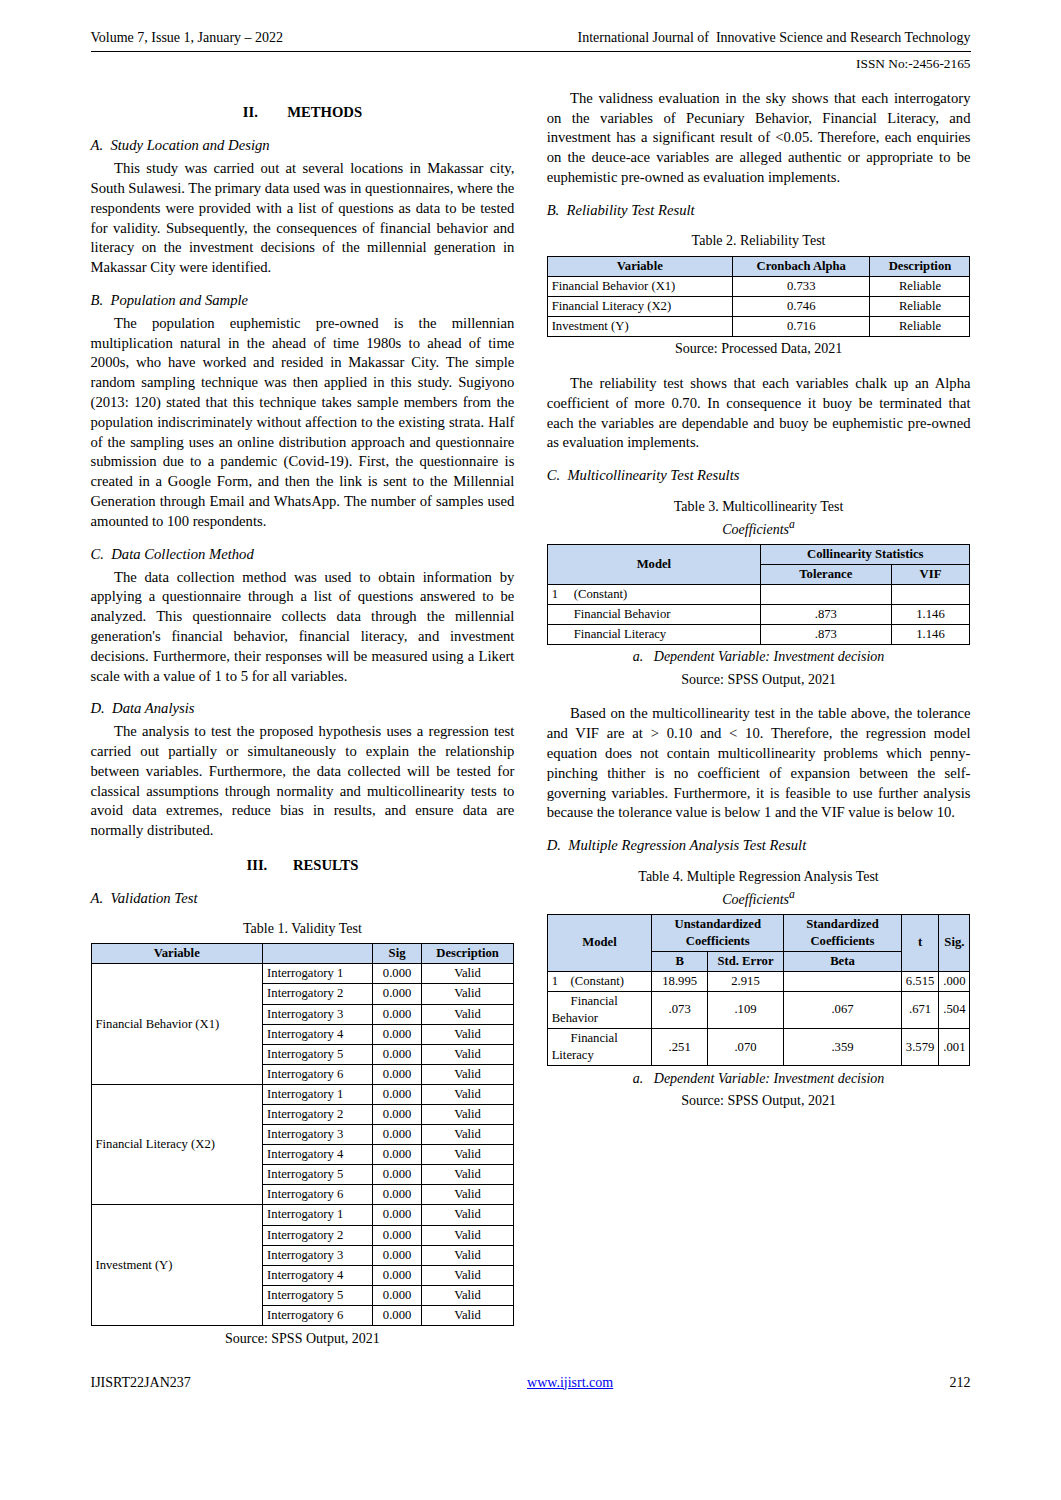Volume 7, Issue 1, January – 2022
International Journal of Innovative Science and Research Technology
ISSN No:-2456-2165
II. METHODS
A. Study Location and Design
This study was carried out at several locations in Makassar city, South Sulawesi. The primary data used was in questionnaires, where the respondents were provided with a list of questions as data to be tested for validity. Subsequently, the consequences of financial behavior and literacy on the investment decisions of the millennial generation in Makassar City were identified.
B. Population and Sample
The population euphemistic pre-owned is the millennian multiplication natural in the ahead of time 1980s to ahead of time 2000s, who have worked and resided in Makassar City. The simple random sampling technique was then applied in this study. Sugiyono (2013: 120) stated that this technique takes sample members from the population indiscriminately without affection to the existing strata. Half of the sampling uses an online distribution approach and questionnaire submission due to a pandemic (Covid-19). First, the questionnaire is created in a Google Form, and then the link is sent to the Millennial Generation through Email and WhatsApp. The number of samples used amounted to 100 respondents.
C. Data Collection Method
The data collection method was used to obtain information by applying a questionnaire through a list of questions answered to be analyzed. This questionnaire collects data through the millennial generation's financial behavior, financial literacy, and investment decisions. Furthermore, their responses will be measured using a Likert scale with a value of 1 to 5 for all variables.
D. Data Analysis
The analysis to test the proposed hypothesis uses a regression test carried out partially or simultaneously to explain the relationship between variables. Furthermore, the data collected will be tested for classical assumptions through normality and multicollinearity tests to avoid data extremes, reduce bias in results, and ensure data are normally distributed.
III. RESULTS
A. Validation Test
Table 1. Validity Test
| Variable | | Sig | Description |
| --- | --- | --- | --- |
| Financial Behavior (X1) | Interrogatory 1 | 0.000 | Valid |
| Interrogatory 2 | 0.000 | Valid |
| Interrogatory 3 | 0.000 | Valid |
| Interrogatory 4 | 0.000 | Valid |
| Interrogatory 5 | 0.000 | Valid |
| Interrogatory 6 | 0.000 | Valid |
| Financial Literacy (X2) | Interrogatory 1 | 0.000 | Valid |
| Interrogatory 2 | 0.000 | Valid |
| Interrogatory 3 | 0.000 | Valid |
| Interrogatory 4 | 0.000 | Valid |
| Interrogatory 5 | 0.000 | Valid |
| Interrogatory 6 | 0.000 | Valid |
| Investment (Y) | Interrogatory 1 | 0.000 | Valid |
| Interrogatory 2 | 0.000 | Valid |
| Interrogatory 3 | 0.000 | Valid |
| Interrogatory 4 | 0.000 | Valid |
| Interrogatory 5 | 0.000 | Valid |
| Interrogatory 6 | 0.000 | Valid |
Source: SPSS Output, 2021
The validness evaluation in the sky shows that each interrogatory on the variables of Pecuniary Behavior, Financial Literacy, and investment has a significant result of <0.05. Therefore, each enquiries on the deuce-ace variables are alleged authentic or appropriate to be euphemistic pre-owned as evaluation implements.
B. Reliability Test Result
Table 2. Reliability Test
| Variable | Cronbach Alpha | Description |
| --- | --- | --- |
| Financial Behavior (X1) | 0.733 | Reliable |
| Financial Literacy (X2) | 0.746 | Reliable |
| Investment (Y) | 0.716 | Reliable |
Source: Processed Data, 2021
The reliability test shows that each variables chalk up an Alpha coefficient of more 0.70. In consequence it buoy be terminated that each the variables are dependable and buoy be euphemistic pre-owned as evaluation implements.
C. Multicollinearity Test Results
Table 3. Multicollinearity TestCoefficientsa
| Model | Collinearity Statistics |
| --- | --- |
| Tolerance | VIF |
| 1 (Constant) | | |
| Financial Behavior | .873 | 1.146 |
| Financial Literacy | .873 | 1.146 |
a. Dependent Variable: Investment decision
Source: SPSS Output, 2021
Based on the multicollinearity test in the table above, the tolerance and VIF are at > 0.10 and < 10. Therefore, the regression model equation does not contain multicollinearity problems which penny-pinching thither is no coefficient of expansion between the self-governing variables. Furthermore, it is feasible to use further analysis because the tolerance value is below 1 and the VIF value is below 10.
D. Multiple Regression Analysis Test Result
Table 4. Multiple Regression Analysis TestCoefficientsa
| Model | Unstandardized Coefficients | Standardized Coefficients | t | Sig. |
| --- | --- | --- | --- | --- |
| B | Std. Error | Beta |
| 1 (Constant) | 18.995 | 2.915 | | 6.515 | .000 |
| Financial Behavior | .073 | .109 | .067 | .671 | .504 |
| Financial Literacy | .251 | .070 | .359 | 3.579 | .001 |
a. Dependent Variable: Investment decision
Source: SPSS Output, 2021
IJISRT22JAN237
www.ijisrt.com
212